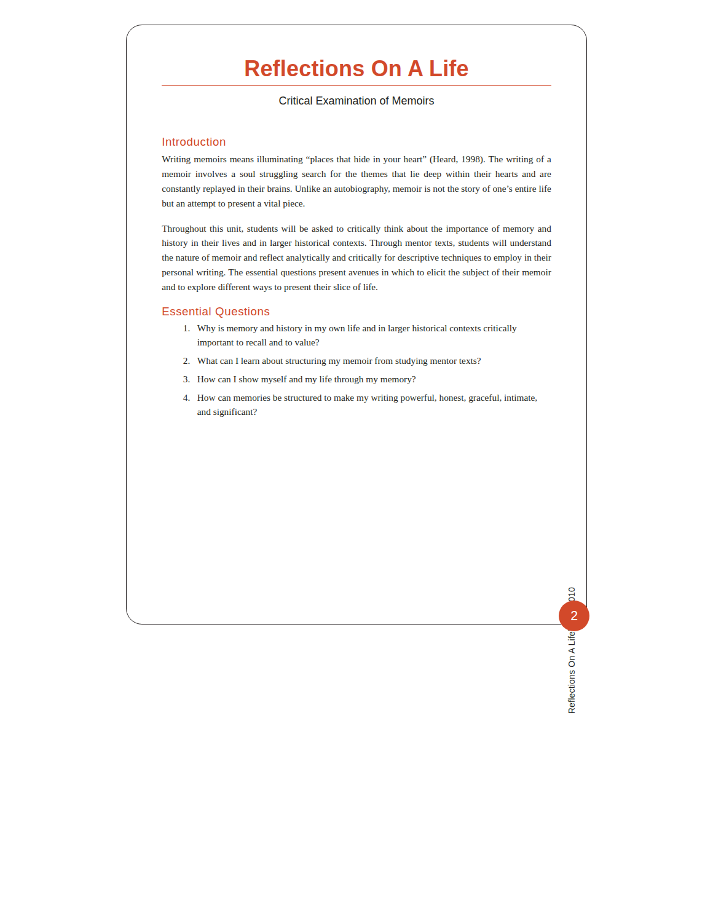Reflections On A Life
Critical Examination of Memoirs
Introduction
Writing memoirs means illuminating “places that hide in your heart” (Heard, 1998). The writing of a memoir involves a soul struggling search for the themes that lie deep within their hearts and are constantly replayed in their brains. Unlike an autobiography, memoir is not the story of one’s entire life but an attempt to present a vital piece.
Throughout this unit, students will be asked to critically think about the importance of memory and history in their lives and in larger historical contexts. Through mentor texts, students will understand the nature of memoir and reflect analytically and critically for descriptive techniques to employ in their personal writing. The essential questions present avenues in which to elicit the subject of their memoir and to explore different ways to present their slice of life.
Essential Questions
Why is memory and history in my own life and in larger historical contexts critically important to recall and to value?
What can I learn about structuring my memoir from studying mentor texts?
How can I show myself and my life through my memory?
How can memories be structured to make my writing powerful, honest, graceful, intimate, and significant?
Reflections On A Life| 01/2/2010
2